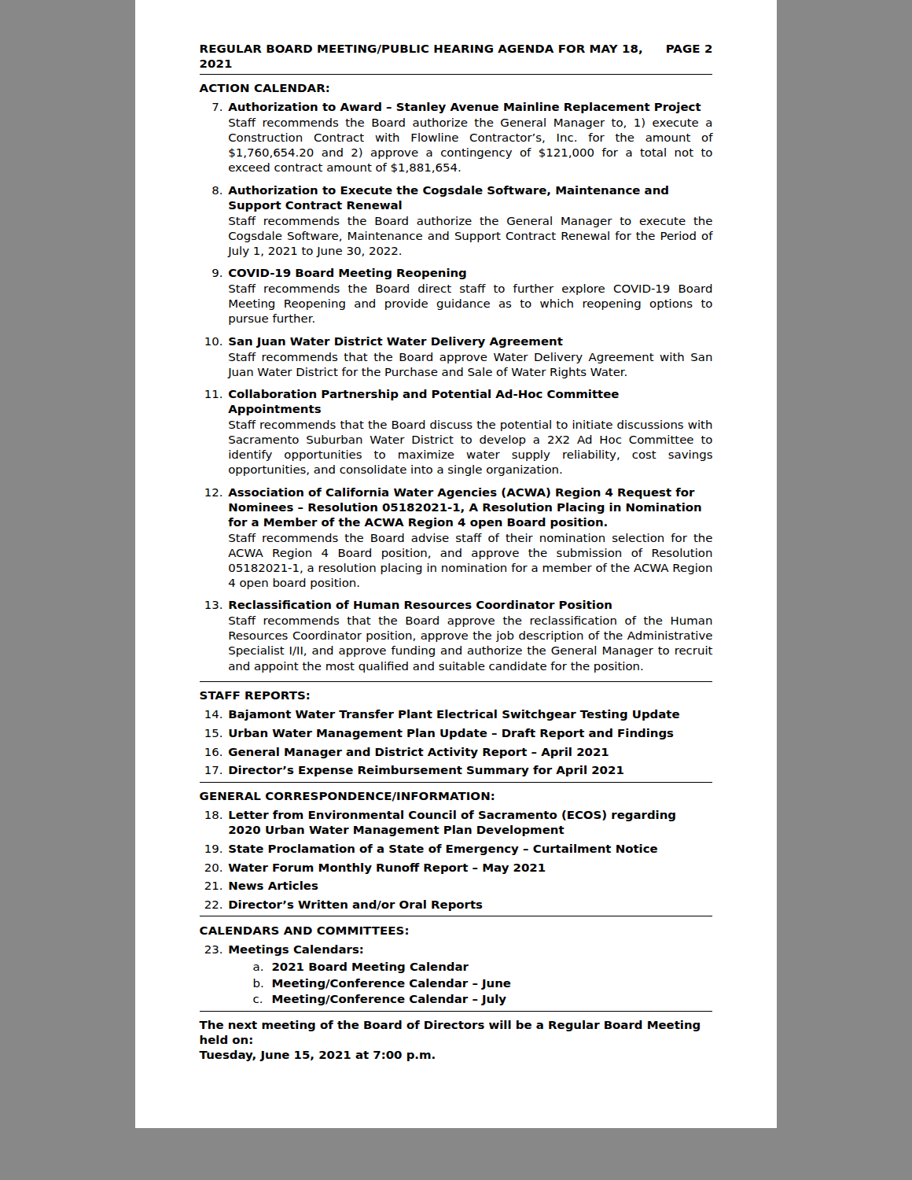Regular Board Meeting/Public Hearing Agenda for May 18, 2021 PAGE 2
Action Calendar:
7. Authorization to Award – Stanley Avenue Mainline Replacement Project Staff recommends the Board authorize the General Manager to, 1) execute a Construction Contract with Flowline Contractor’s, Inc. for the amount of $1,760,654.20 and 2) approve a contingency of $121,000 for a total not to exceed contract amount of $1,881,654.
8. Authorization to Execute the Cogsdale Software, Maintenance and Support Contract Renewal Staff recommends the Board authorize the General Manager to execute the Cogsdale Software, Maintenance and Support Contract Renewal for the Period of July 1, 2021 to June 30, 2022.
9. COVID-19 Board Meeting Reopening Staff recommends the Board direct staff to further explore COVID-19 Board Meeting Reopening and provide guidance as to which reopening options to pursue further.
10. San Juan Water District Water Delivery Agreement Staff recommends that the Board approve Water Delivery Agreement with San Juan Water District for the Purchase and Sale of Water Rights Water.
11. Collaboration Partnership and Potential Ad-Hoc Committee Appointments Staff recommends that the Board discuss the potential to initiate discussions with Sacramento Suburban Water District to develop a 2X2 Ad Hoc Committee to identify opportunities to maximize water supply reliability, cost savings opportunities, and consolidate into a single organization.
12. Association of California Water Agencies (ACWA) Region 4 Request for Nominees – Resolution 05182021-1, A Resolution Placing in Nomination for a Member of the ACWA Region 4 open Board position. Staff recommends the Board advise staff of their nomination selection for the ACWA Region 4 Board position, and approve the submission of Resolution 05182021-1, a resolution placing in nomination for a member of the ACWA Region 4 open board position.
13. Reclassification of Human Resources Coordinator Position Staff recommends that the Board approve the reclassification of the Human Resources Coordinator position, approve the job description of the Administrative Specialist I/II, and approve funding and authorize the General Manager to recruit and appoint the most qualified and suitable candidate for the position.
Staff Reports:
14. Bajamont Water Transfer Plant Electrical Switchgear Testing Update
15. Urban Water Management Plan Update – Draft Report and Findings
16. General Manager and District Activity Report – April 2021
17. Director’s Expense Reimbursement Summary for April 2021
General Correspondence/Information:
18. Letter from Environmental Council of Sacramento (ECOS) regarding 2020 Urban Water Management Plan Development
19. State Proclamation of a State of Emergency – Curtailment Notice
20. Water Forum Monthly Runoff Report – May 2021
21. News Articles
22. Director’s Written and/or Oral Reports
Calendars and Committees:
23. Meetings Calendars:
a. 2021 Board Meeting Calendar
b. Meeting/Conference Calendar – June
c. Meeting/Conference Calendar – July
The next meeting of the Board of Directors will be a Regular Board Meeting held on: Tuesday, June 15, 2021 at 7:00 p.m.